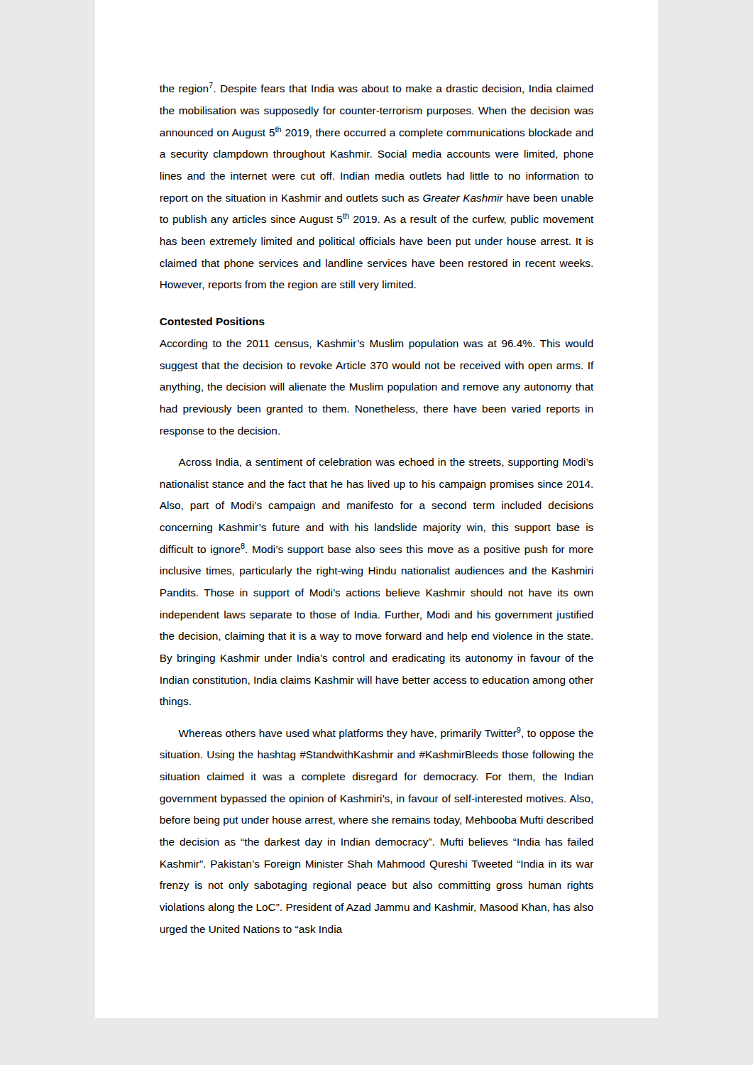the region7. Despite fears that India was about to make a drastic decision, India claimed the mobilisation was supposedly for counter-terrorism purposes. When the decision was announced on August 5th 2019, there occurred a complete communications blockade and a security clampdown throughout Kashmir. Social media accounts were limited, phone lines and the internet were cut off. Indian media outlets had little to no information to report on the situation in Kashmir and outlets such as Greater Kashmir have been unable to publish any articles since August 5th 2019. As a result of the curfew, public movement has been extremely limited and political officials have been put under house arrest. It is claimed that phone services and landline services have been restored in recent weeks. However, reports from the region are still very limited.
Contested Positions
According to the 2011 census, Kashmir’s Muslim population was at 96.4%. This would suggest that the decision to revoke Article 370 would not be received with open arms. If anything, the decision will alienate the Muslim population and remove any autonomy that had previously been granted to them. Nonetheless, there have been varied reports in response to the decision.
Across India, a sentiment of celebration was echoed in the streets, supporting Modi’s nationalist stance and the fact that he has lived up to his campaign promises since 2014. Also, part of Modi’s campaign and manifesto for a second term included decisions concerning Kashmir’s future and with his landslide majority win, this support base is difficult to ignore8. Modi’s support base also sees this move as a positive push for more inclusive times, particularly the right-wing Hindu nationalist audiences and the Kashmiri Pandits. Those in support of Modi’s actions believe Kashmir should not have its own independent laws separate to those of India. Further, Modi and his government justified the decision, claiming that it is a way to move forward and help end violence in the state. By bringing Kashmir under India’s control and eradicating its autonomy in favour of the Indian constitution, India claims Kashmir will have better access to education among other things.
Whereas others have used what platforms they have, primarily Twitter9, to oppose the situation. Using the hashtag #StandwithKashmir and #KashmirBleeds those following the situation claimed it was a complete disregard for democracy. For them, the Indian government bypassed the opinion of Kashmiri’s, in favour of self-interested motives. Also, before being put under house arrest, where she remains today, Mehbooba Mufti described the decision as “the darkest day in Indian democracy”. Mufti believes “India has failed Kashmir”. Pakistan’s Foreign Minister Shah Mahmood Qureshi Tweeted “India in its war frenzy is not only sabotaging regional peace but also committing gross human rights violations along the LoC”. President of Azad Jammu and Kashmir, Masood Khan, has also urged the United Nations to “ask India